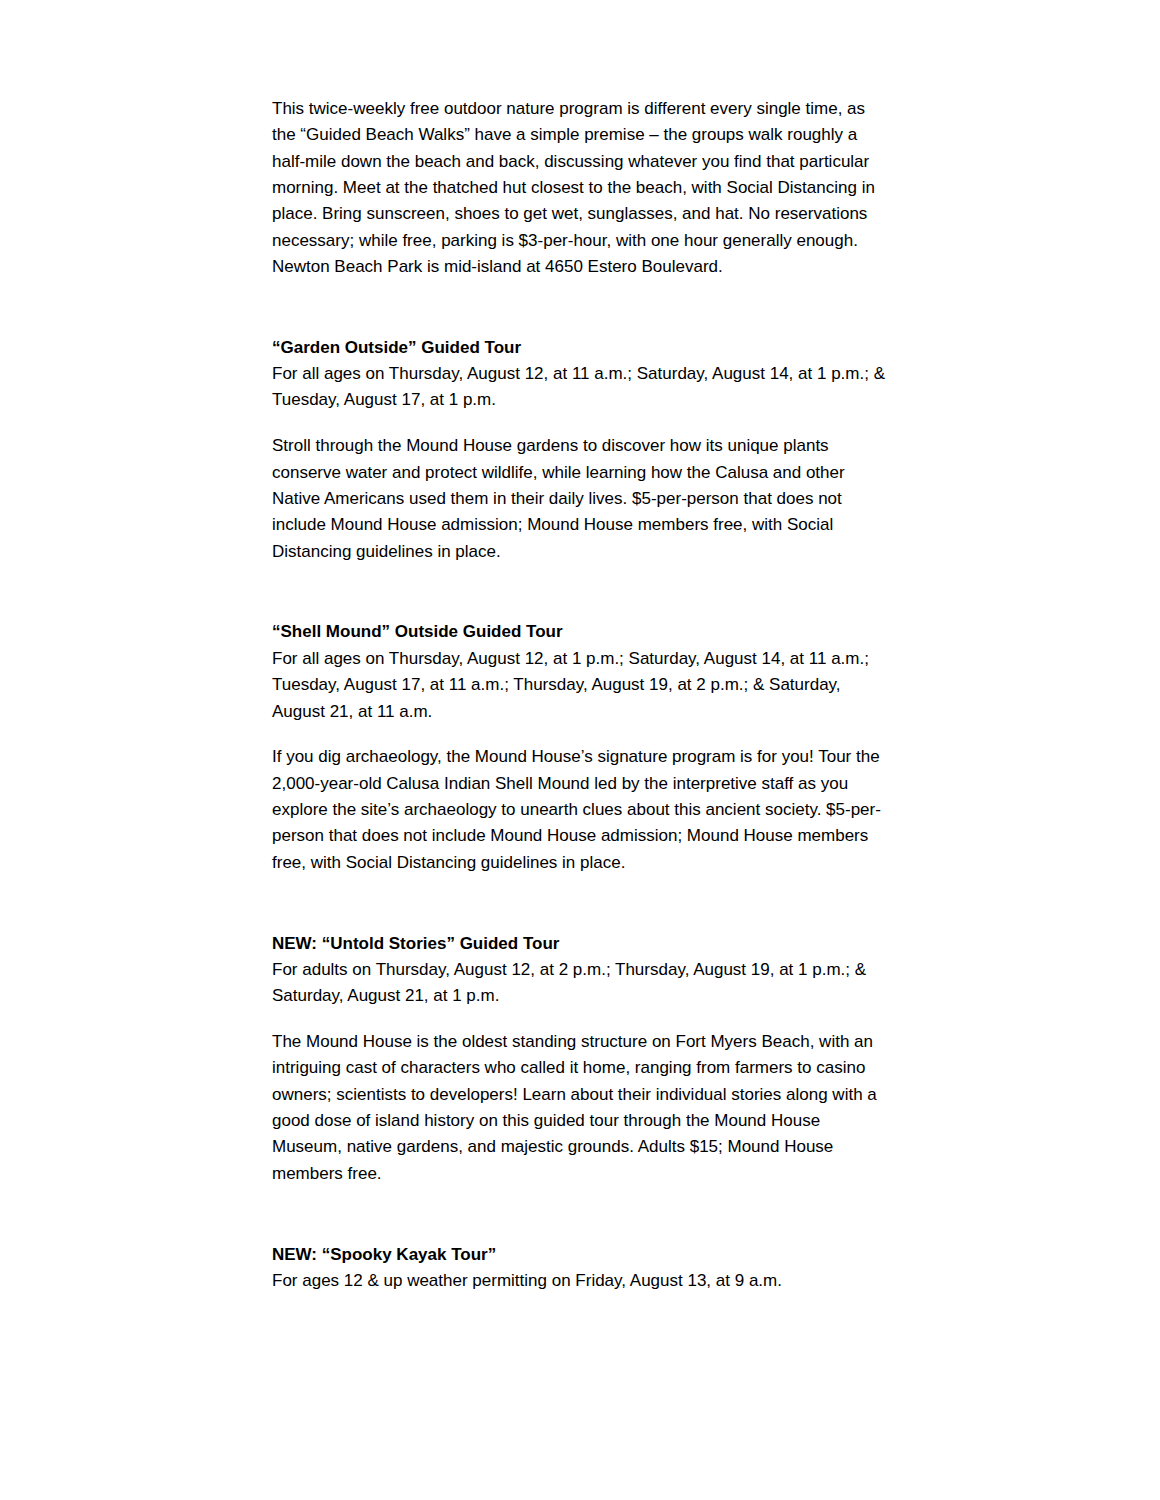This twice-weekly free outdoor nature program is different every single time, as the “Guided Beach Walks” have a simple premise – the groups walk roughly a half-mile down the beach and back, discussing whatever you find that particular morning. Meet at the thatched hut closest to the beach, with Social Distancing in place. Bring sunscreen, shoes to get wet, sunglasses, and hat. No reservations necessary; while free, parking is $3-per-hour, with one hour generally enough. Newton Beach Park is mid-island at 4650 Estero Boulevard.
“Garden Outside” Guided Tour
For all ages on Thursday, August 12, at 11 a.m.; Saturday, August 14, at 1 p.m.; & Tuesday, August 17, at 1 p.m.
Stroll through the Mound House gardens to discover how its unique plants conserve water and protect wildlife, while learning how the Calusa and other Native Americans used them in their daily lives. $5-per-person that does not include Mound House admission; Mound House members free, with Social Distancing guidelines in place.
“Shell Mound” Outside Guided Tour
For all ages on Thursday, August 12, at 1 p.m.; Saturday, August 14, at 11 a.m.; Tuesday, August 17, at 11 a.m.; Thursday, August 19, at 2 p.m.; & Saturday, August 21, at 11 a.m.
If you dig archaeology, the Mound House’s signature program is for you! Tour the 2,000-year-old Calusa Indian Shell Mound led by the interpretive staff as you explore the site’s archaeology to unearth clues about this ancient society. $5-per-person that does not include Mound House admission; Mound House members free, with Social Distancing guidelines in place.
NEW: “Untold Stories” Guided Tour
For adults on Thursday, August 12, at 2 p.m.; Thursday, August 19, at 1 p.m.; & Saturday, August 21, at 1 p.m.
The Mound House is the oldest standing structure on Fort Myers Beach, with an intriguing cast of characters who called it home, ranging from farmers to casino owners; scientists to developers! Learn about their individual stories along with a good dose of island history on this guided tour through the Mound House Museum, native gardens, and majestic grounds. Adults $15; Mound House members free.
NEW: “Spooky Kayak Tour”
For ages 12 & up weather permitting on Friday, August 13, at 9 a.m.